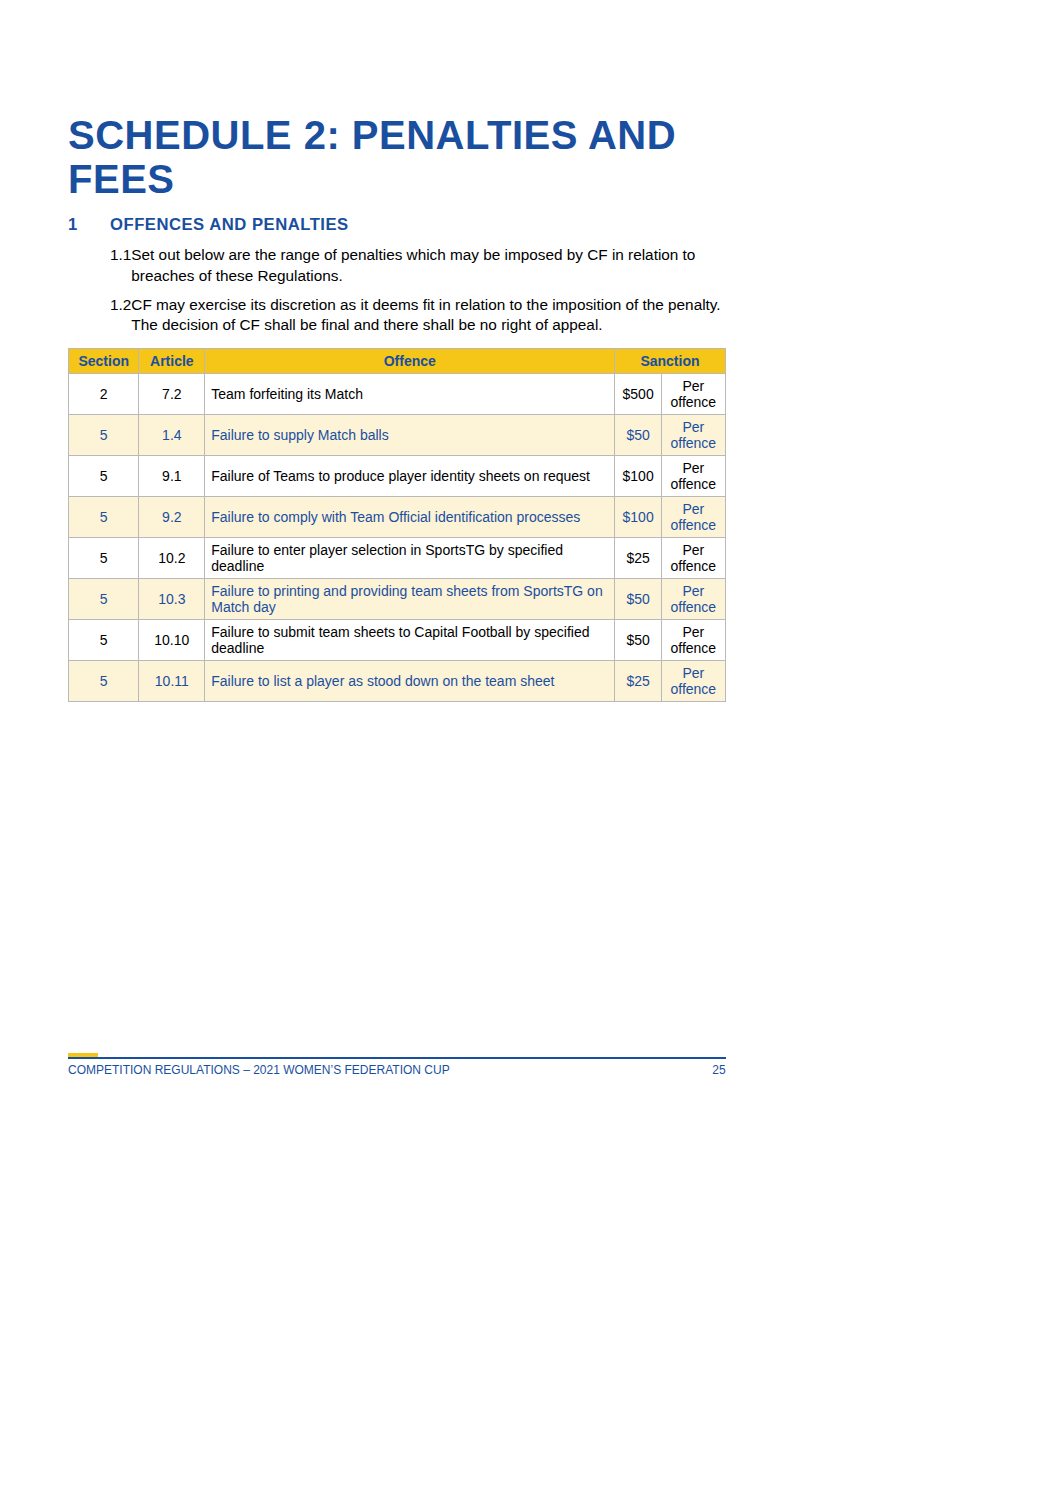SCHEDULE 2: PENALTIES AND FEES
1 OFFENCES AND PENALTIES
1.1
Set out below are the range of penalties which may be imposed by CF in relation to breaches of these Regulations.
1.2
CF may exercise its discretion as it deems fit in relation to the imposition of the penalty. The decision of CF shall be final and there shall be no right of appeal.
| Section | Article | Offence | Sanction |
| --- | --- | --- | --- |
| 2 | 7.2 | Team forfeiting its Match | $500 | Per offence |
| 5 | 1.4 | Failure to supply Match balls | $50 | Per offence |
| 5 | 9.1 | Failure of Teams to produce player identity sheets on request | $100 | Per offence |
| 5 | 9.2 | Failure to comply with Team Official identification processes | $100 | Per offence |
| 5 | 10.2 | Failure to enter player selection in SportsTG by specified deadline | $25 | Per offence |
| 5 | 10.3 | Failure to printing and providing team sheets from SportsTG on Match day | $50 | Per offence |
| 5 | 10.10 | Failure to submit team sheets to Capital Football by specified deadline | $50 | Per offence |
| 5 | 10.11 | Failure to list a player as stood down on the team sheet | $25 | Per offence |
COMPETITION REGULATIONS – 2021 WOMEN’S FEDERATION CUP 25